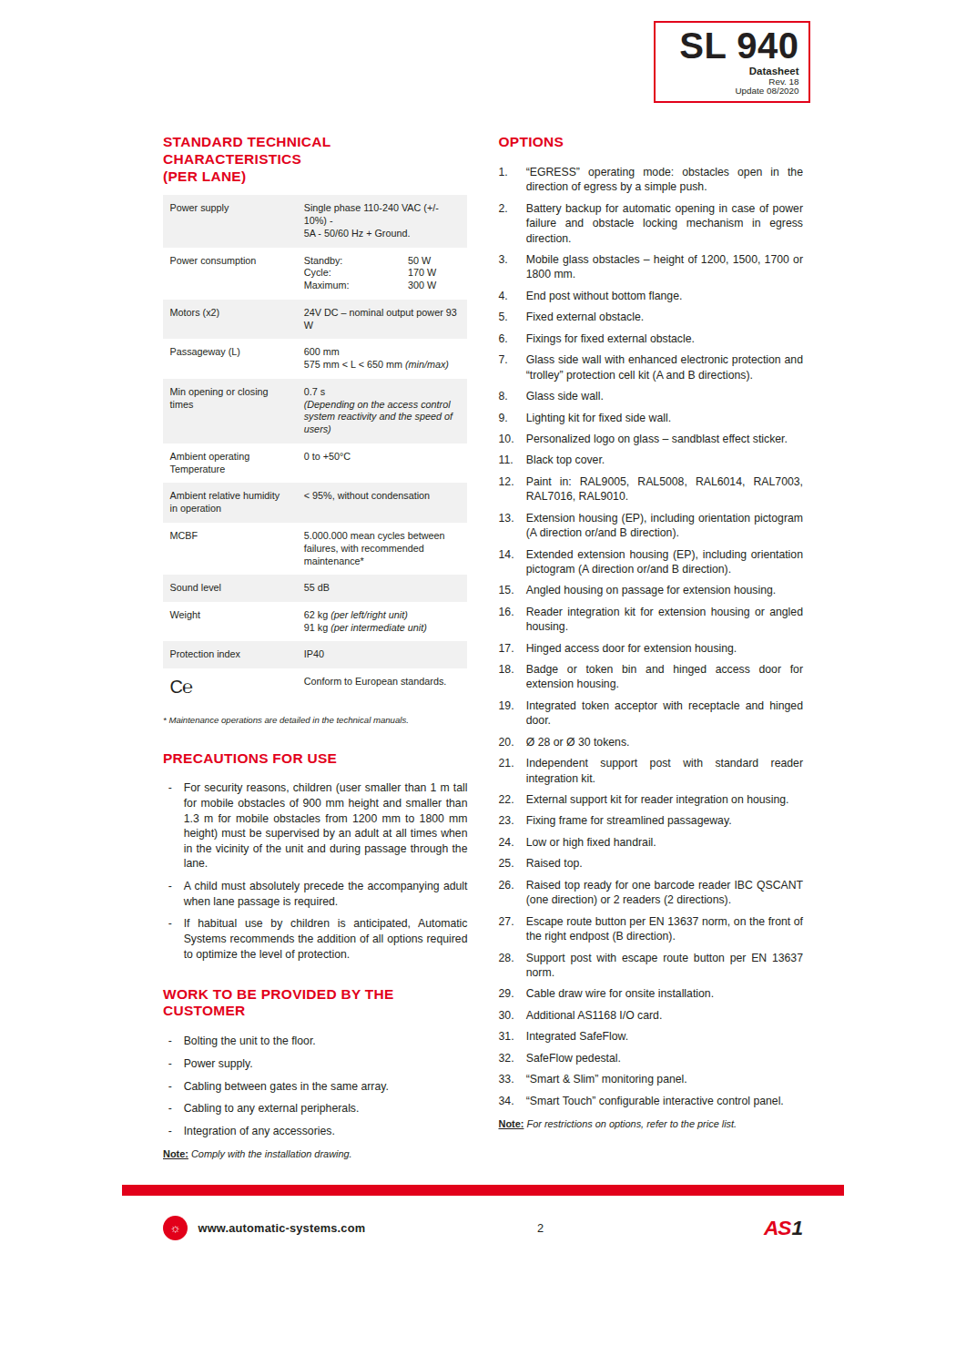SL 940
Datasheet
Rev. 18
Update 08/2020
STANDARD TECHNICAL CHARACTERISTICS
(PER LANE)
| Power supply | Single phase 110-240 VAC (+/- 10%) - 5A - 50/60 Hz + Ground. |
| Power consumption | Standby: 50 W Cycle: 170 W Maximum: 300 W |
| Motors (x2) | 24V DC – nominal output power 93 W |
| Passageway (L) | 600 mm 575 mm < L < 650 mm (min/max) |
| Min opening or closing times | 0.7 s (Depending on the access control system reactivity and the speed of users) |
| Ambient operating Temperature | 0 to +50°C |
| Ambient relative humidity in operation | < 95%, without condensation |
| MCBF | 5.000.000 mean cycles between failures, with recommended maintenance* |
| Sound level | 55 dB |
| Weight | 62 kg (per left/right unit) 91 kg (per intermediate unit) |
| Protection index | IP40 |
| C℮ | Conform to European standards. |
* Maintenance operations are detailed in the technical manuals.
PRECAUTIONS FOR USE
For security reasons, children (user smaller than 1 m tall for mobile obstacles of 900 mm height and smaller than 1.3 m for mobile obstacles from 1200 mm to 1800 mm height) must be supervised by an adult at all times when in the vicinity of the unit and during passage through the lane.
A child must absolutely precede the accompanying adult when lane passage is required.
If habitual use by children is anticipated, Automatic Systems recommends the addition of all options required to optimize the level of protection.
WORK TO BE PROVIDED BY THE CUSTOMER
Bolting the unit to the floor.
Power supply.
Cabling between gates in the same array.
Cabling to any external peripherals.
Integration of any accessories.
Note: Comply with the installation drawing.
OPTIONS
“EGRESS” operating mode: obstacles open in the direction of egress by a simple push.
Battery backup for automatic opening in case of power failure and obstacle locking mechanism in egress direction.
Mobile glass obstacles – height of 1200, 1500, 1700 or 1800 mm.
End post without bottom flange.
Fixed external obstacle.
Fixings for fixed external obstacle.
Glass side wall with enhanced electronic protection and “trolley” protection cell kit (A and B directions).
Glass side wall.
Lighting kit for fixed side wall.
Personalized logo on glass – sandblast effect sticker.
Black top cover.
Paint in: RAL9005, RAL5008, RAL6014, RAL7003, RAL7016, RAL9010.
Extension housing (EP), including orientation pictogram (A direction or/and B direction).
Extended extension housing (EP), including orientation pictogram (A direction or/and B direction).
Angled housing on passage for extension housing.
Reader integration kit for extension housing or angled housing.
Hinged access door for extension housing.
Badge or token bin and hinged access door for extension housing.
Integrated token acceptor with receptacle and hinged door.
Ø 28 or Ø 30 tokens.
Independent support post with standard reader integration kit.
External support kit for reader integration on housing.
Fixing frame for streamlined passageway.
Low or high fixed handrail.
Raised top.
Raised top ready for one barcode reader IBC QSCANT (one direction) or 2 readers (2 directions).
Escape route button per EN 13637 norm, on the front of the right endpost (B direction).
Support post with escape route button per EN 13637 norm.
Cable draw wire for onsite installation.
Additional AS1168 I/O card.
Integrated SafeFlow.
SafeFlow pedestal.
“Smart & Slim” monitoring panel.
“Smart Touch” configurable interactive control panel.
Note: For restrictions on options, refer to the price list.
☼
www.automatic-systems.com
2
AS 1